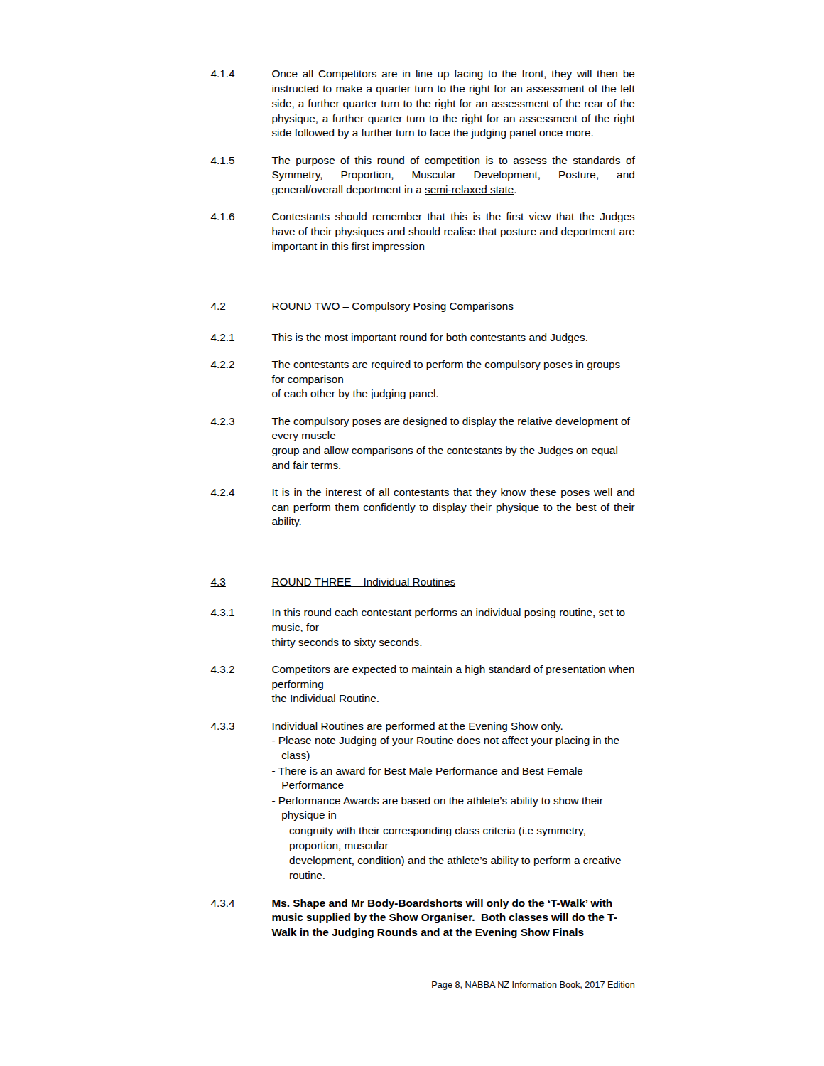4.1.4
Once all Competitors are in line up facing to the front, they will then be instructed to make a quarter turn to the right for an assessment of the left side, a further quarter turn to the right for an assessment of the rear of the physique, a further quarter turn to the right for an assessment of the right side followed by a further turn to face the judging panel once more.
4.1.5
The purpose of this round of competition is to assess the standards of Symmetry, Proportion, Muscular Development, Posture, and general/overall deportment in a semi-relaxed state.
4.1.6
Contestants should remember that this is the first view that the Judges have of their physiques and should realise that posture and deportment are important in this first impression
4.2
ROUND TWO – Compulsory Posing Comparisons
4.2.1
This is the most important round for both contestants and Judges.
4.2.2
The contestants are required to perform the compulsory poses in groups for comparison
of each other by the judging panel.
4.2.3
The compulsory poses are designed to display the relative development of every muscle
group and allow comparisons of the contestants by the Judges on equal and fair terms.
4.2.4
It is in the interest of all contestants that they know these poses well and can perform them confidently to display their physique to the best of their ability.
4.3
ROUND THREE – Individual Routines
4.3.1
In this round each contestant performs an individual posing routine, set to music, for
thirty seconds to sixty seconds.
4.3.2
Competitors are expected to maintain a high standard of presentation when performing
the Individual Routine.
4.3.3
Individual Routines are performed at the Evening Show only.
- Please note Judging of your Routine does not affect your placing in the class)
- There is an award for Best Male Performance and Best Female Performance
- Performance Awards are based on the athlete’s ability to show their physique in
congruity with their corresponding class criteria (i.e symmetry, proportion, muscular
development, condition) and the athlete’s ability to perform a creative routine.
4.3.4
Ms. Shape and Mr Body-Boardshorts will only do the ‘T-Walk’ with music supplied by the Show Organiser. Both classes will do the T-Walk in the Judging Rounds and at the Evening Show Finals
Page 8, NABBA NZ Information Book, 2017 Edition